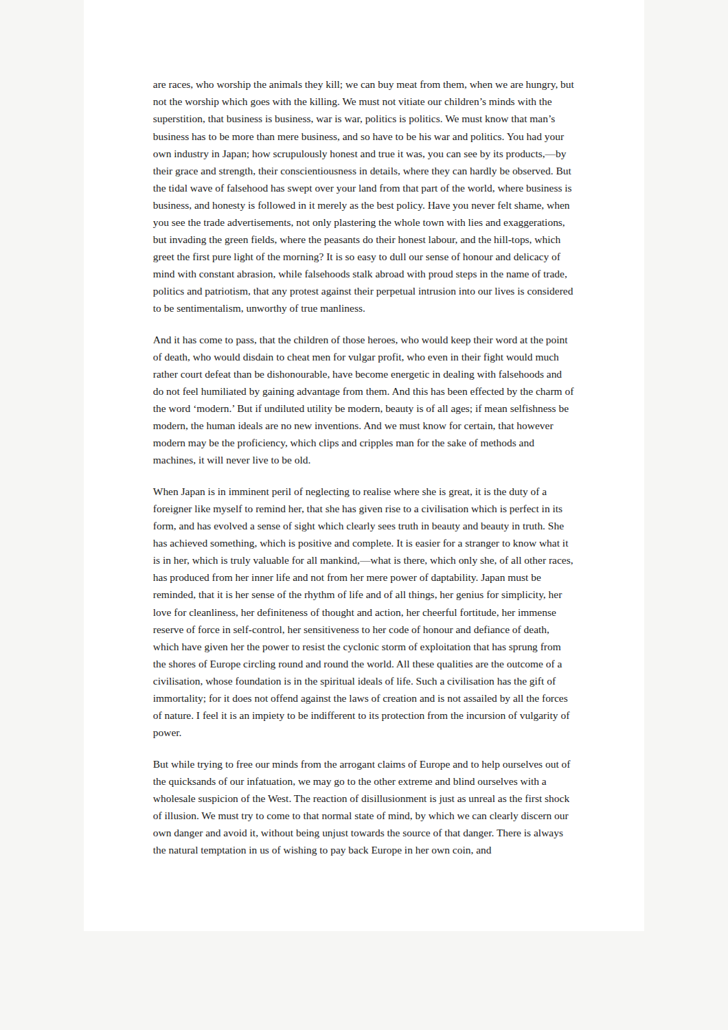are races, who worship the animals they kill; we can buy meat from them, when we are hungry, but not the worship which goes with the killing. We must not vitiate our children’s minds with the superstition, that business is business, war is war, politics is politics. We must know that man’s business has to be more than mere business, and so have to be his war and politics. You had your own industry in Japan; how scrupulously honest and true it was, you can see by its products,—by their grace and strength, their conscientiousness in details, where they can hardly be observed. But the tidal wave of falsehood has swept over your land from that part of the world, where business is business, and honesty is followed in it merely as the best policy. Have you never felt shame, when you see the trade advertisements, not only plastering the whole town with lies and exaggerations, but invading the green fields, where the peasants do their honest labour, and the hill-tops, which greet the first pure light of the morning? It is so easy to dull our sense of honour and delicacy of mind with constant abrasion, while falsehoods stalk abroad with proud steps in the name of trade, politics and patriotism, that any protest against their perpetual intrusion into our lives is considered to be sentimentalism, unworthy of true manliness.
And it has come to pass, that the children of those heroes, who would keep their word at the point of death, who would disdain to cheat men for vulgar profit, who even in their fight would much rather court defeat than be dishonourable, have become energetic in dealing with falsehoods and do not feel humiliated by gaining advantage from them. And this has been effected by the charm of the word ‘modern.’ But if undiluted utility be modern, beauty is of all ages; if mean selfishness be modern, the human ideals are no new inventions. And we must know for certain, that however modern may be the proficiency, which clips and cripples man for the sake of methods and machines, it will never live to be old.
When Japan is in imminent peril of neglecting to realise where she is great, it is the duty of a foreigner like myself to remind her, that she has given rise to a civilisation which is perfect in its form, and has evolved a sense of sight which clearly sees truth in beauty and beauty in truth. She has achieved something, which is positive and complete. It is easier for a stranger to know what it is in her, which is truly valuable for all mankind,—what is there, which only she, of all other races, has produced from her inner life and not from her mere power of daptability. Japan must be reminded, that it is her sense of the rhythm of life and of all things, her genius for simplicity, her love for cleanliness, her definiteness of thought and action, her cheerful fortitude, her immense reserve of force in self-control, her sensitiveness to her code of honour and defiance of death, which have given her the power to resist the cyclonic storm of exploitation that has sprung from the shores of Europe circling round and round the world. All these qualities are the outcome of a civilisation, whose foundation is in the spiritual ideals of life. Such a civilisation has the gift of immortality; for it does not offend against the laws of creation and is not assailed by all the forces of nature. I feel it is an impiety to be indifferent to its protection from the incursion of vulgarity of power.
But while trying to free our minds from the arrogant claims of Europe and to help ourselves out of the quicksands of our infatuation, we may go to the other extreme and blind ourselves with a wholesale suspicion of the West. The reaction of disillusionment is just as unreal as the first shock of illusion. We must try to come to that normal state of mind, by which we can clearly discern our own danger and avoid it, without being unjust towards the source of that danger. There is always the natural temptation in us of wishing to pay back Europe in her own coin, and